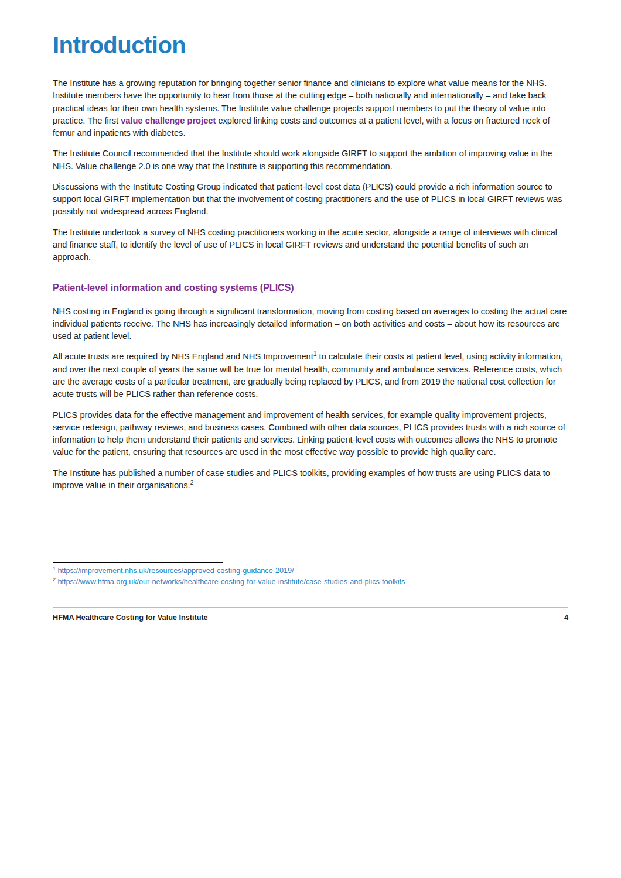Introduction
The Institute has a growing reputation for bringing together senior finance and clinicians to explore what value means for the NHS. Institute members have the opportunity to hear from those at the cutting edge – both nationally and internationally – and take back practical ideas for their own health systems. The Institute value challenge projects support members to put the theory of value into practice. The first value challenge project explored linking costs and outcomes at a patient level, with a focus on fractured neck of femur and inpatients with diabetes.
The Institute Council recommended that the Institute should work alongside GIRFT to support the ambition of improving value in the NHS. Value challenge 2.0 is one way that the Institute is supporting this recommendation.
Discussions with the Institute Costing Group indicated that patient-level cost data (PLICS) could provide a rich information source to support local GIRFT implementation but that the involvement of costing practitioners and the use of PLICS in local GIRFT reviews was possibly not widespread across England.
The Institute undertook a survey of NHS costing practitioners working in the acute sector, alongside a range of interviews with clinical and finance staff, to identify the level of use of PLICS in local GIRFT reviews and understand the potential benefits of such an approach.
Patient-level information and costing systems (PLICS)
NHS costing in England is going through a significant transformation, moving from costing based on averages to costing the actual care individual patients receive. The NHS has increasingly detailed information – on both activities and costs – about how its resources are used at patient level.
All acute trusts are required by NHS England and NHS Improvement1 to calculate their costs at patient level, using activity information, and over the next couple of years the same will be true for mental health, community and ambulance services. Reference costs, which are the average costs of a particular treatment, are gradually being replaced by PLICS, and from 2019 the national cost collection for acute trusts will be PLICS rather than reference costs.
PLICS provides data for the effective management and improvement of health services, for example quality improvement projects, service redesign, pathway reviews, and business cases. Combined with other data sources, PLICS provides trusts with a rich source of information to help them understand their patients and services. Linking patient-level costs with outcomes allows the NHS to promote value for the patient, ensuring that resources are used in the most effective way possible to provide high quality care.
The Institute has published a number of case studies and PLICS toolkits, providing examples of how trusts are using PLICS data to improve value in their organisations.2
1 https://improvement.nhs.uk/resources/approved-costing-guidance-2019/
2 https://www.hfma.org.uk/our-networks/healthcare-costing-for-value-institute/case-studies-and-plics-toolkits
HFMA Healthcare Costing for Value Institute 4